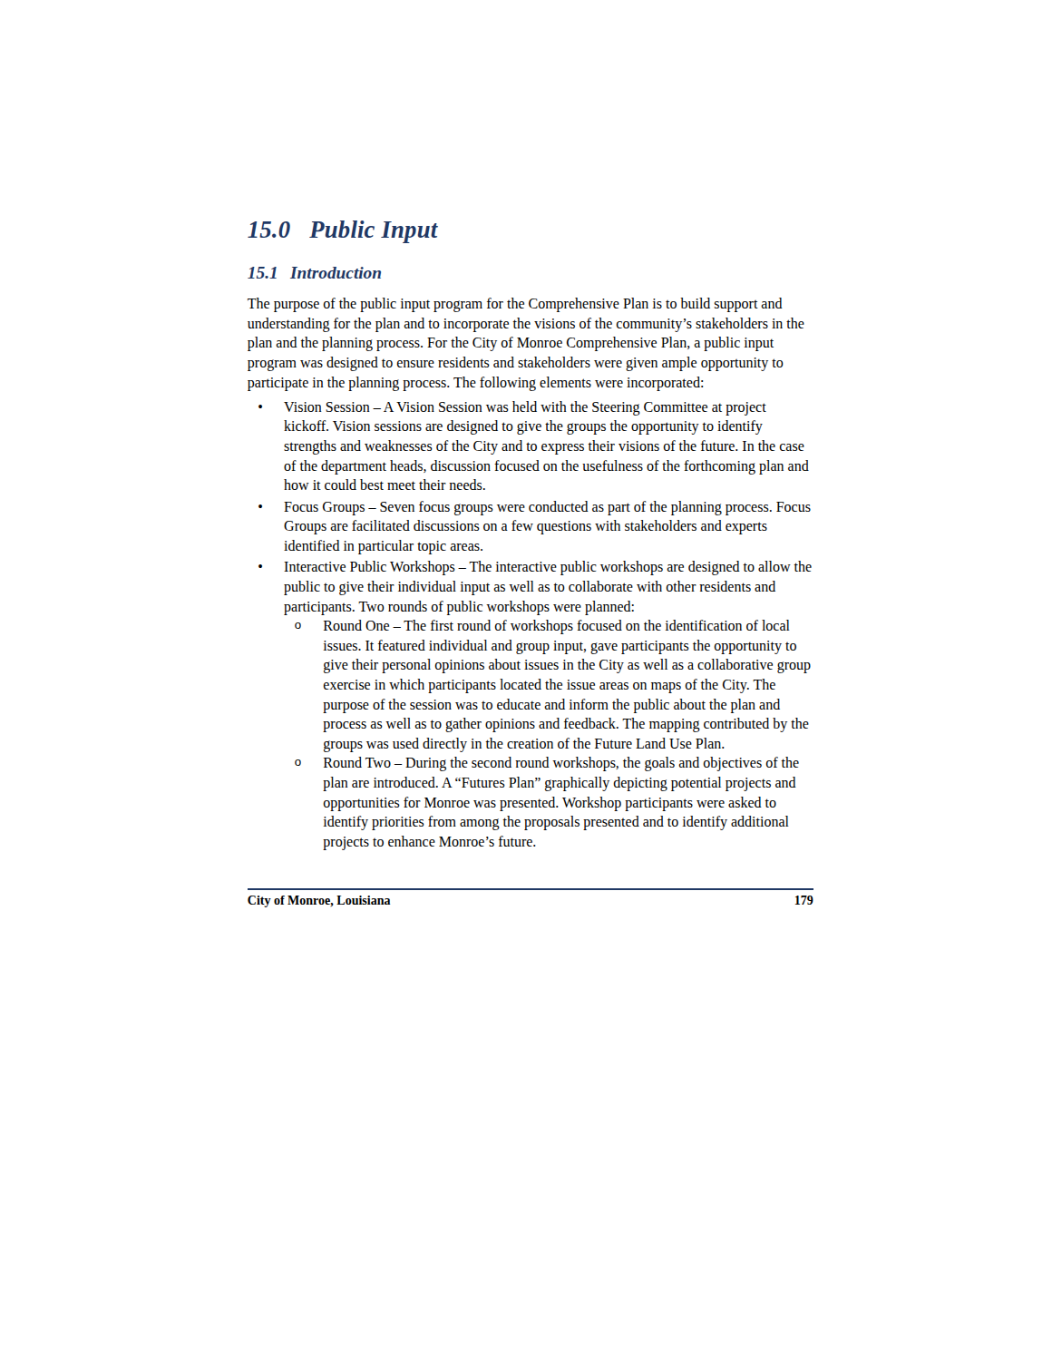15.0 Public Input
15.1 Introduction
The purpose of the public input program for the Comprehensive Plan is to build support and understanding for the plan and to incorporate the visions of the community’s stakeholders in the plan and the planning process. For the City of Monroe Comprehensive Plan, a public input program was designed to ensure residents and stakeholders were given ample opportunity to participate in the planning process. The following elements were incorporated:
Vision Session – A Vision Session was held with the Steering Committee at project kickoff. Vision sessions are designed to give the groups the opportunity to identify strengths and weaknesses of the City and to express their visions of the future. In the case of the department heads, discussion focused on the usefulness of the forthcoming plan and how it could best meet their needs.
Focus Groups – Seven focus groups were conducted as part of the planning process. Focus Groups are facilitated discussions on a few questions with stakeholders and experts identified in particular topic areas.
Interactive Public Workshops – The interactive public workshops are designed to allow the public to give their individual input as well as to collaborate with other residents and participants. Two rounds of public workshops were planned:
Round One – The first round of workshops focused on the identification of local issues. It featured individual and group input, gave participants the opportunity to give their personal opinions about issues in the City as well as a collaborative group exercise in which participants located the issue areas on maps of the City. The purpose of the session was to educate and inform the public about the plan and process as well as to gather opinions and feedback. The mapping contributed by the groups was used directly in the creation of the Future Land Use Plan.
Round Two – During the second round workshops, the goals and objectives of the plan are introduced. A “Futures Plan” graphically depicting potential projects and opportunities for Monroe was presented. Workshop participants were asked to identify priorities from among the proposals presented and to identify additional projects to enhance Monroe’s future.
City of Monroe, Louisiana 179